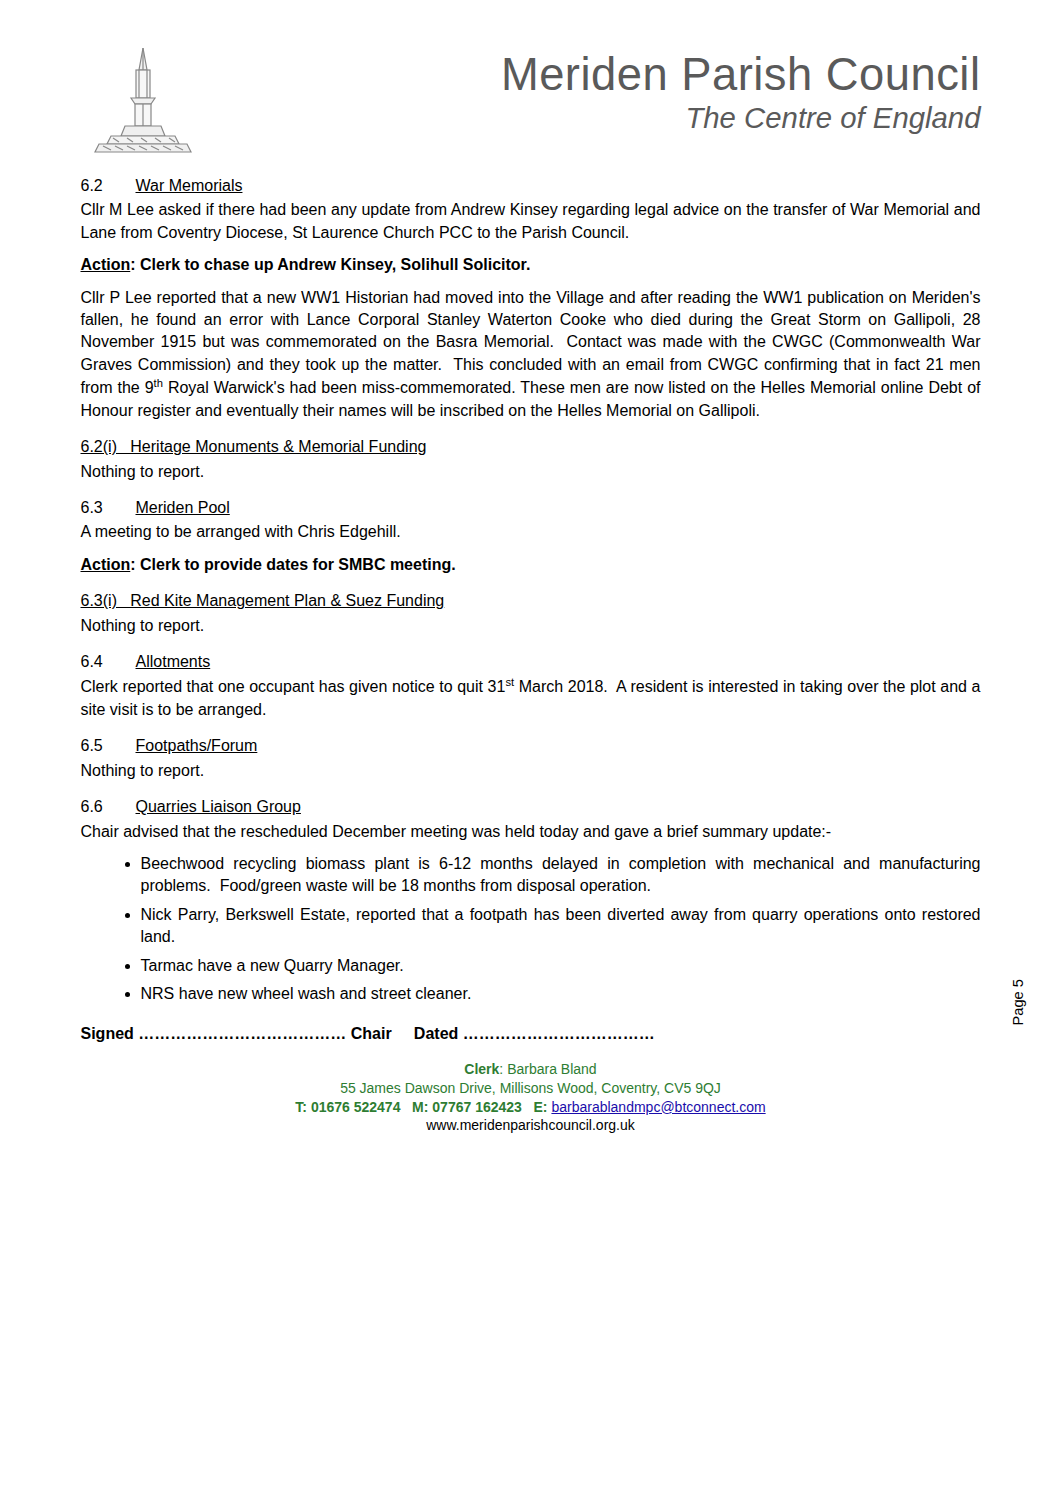Meriden Parish Council
The Centre of England
6.2 War Memorials
Cllr M Lee asked if there had been any update from Andrew Kinsey regarding legal advice on the transfer of War Memorial and Lane from Coventry Diocese, St Laurence Church PCC to the Parish Council.
Action: Clerk to chase up Andrew Kinsey, Solihull Solicitor.
Cllr P Lee reported that a new WW1 Historian had moved into the Village and after reading the WW1 publication on Meriden's fallen, he found an error with Lance Corporal Stanley Waterton Cooke who died during the Great Storm on Gallipoli, 28 November 1915 but was commemorated on the Basra Memorial. Contact was made with the CWGC (Commonwealth War Graves Commission) and they took up the matter. This concluded with an email from CWGC confirming that in fact 21 men from the 9th Royal Warwick's had been miss-commemorated. These men are now listed on the Helles Memorial online Debt of Honour register and eventually their names will be inscribed on the Helles Memorial on Gallipoli.
6.2(i) Heritage Monuments & Memorial Funding
Nothing to report.
6.3 Meriden Pool
A meeting to be arranged with Chris Edgehill.
Action: Clerk to provide dates for SMBC meeting.
6.3(i) Red Kite Management Plan & Suez Funding
Nothing to report.
6.4 Allotments
Clerk reported that one occupant has given notice to quit 31st March 2018. A resident is interested in taking over the plot and a site visit is to be arranged.
6.5 Footpaths/Forum
Nothing to report.
6.6 Quarries Liaison Group
Chair advised that the rescheduled December meeting was held today and gave a brief summary update:-
Beechwood recycling biomass plant is 6-12 months delayed in completion with mechanical and manufacturing problems. Food/green waste will be 18 months from disposal operation.
Nick Parry, Berkswell Estate, reported that a footpath has been diverted away from quarry operations onto restored land.
Tarmac have a new Quarry Manager.
NRS have new wheel wash and street cleaner.
Signed ………………………………… Chair Dated ………………………………
Clerk: Barbara Bland
55 James Dawson Drive, Millisons Wood, Coventry, CV5 9QJ
T: 01676 522474 M: 07767 162423 E: barbarablandmpc@btconnect.com
www.meridenparishcouncil.org.uk
Page 5